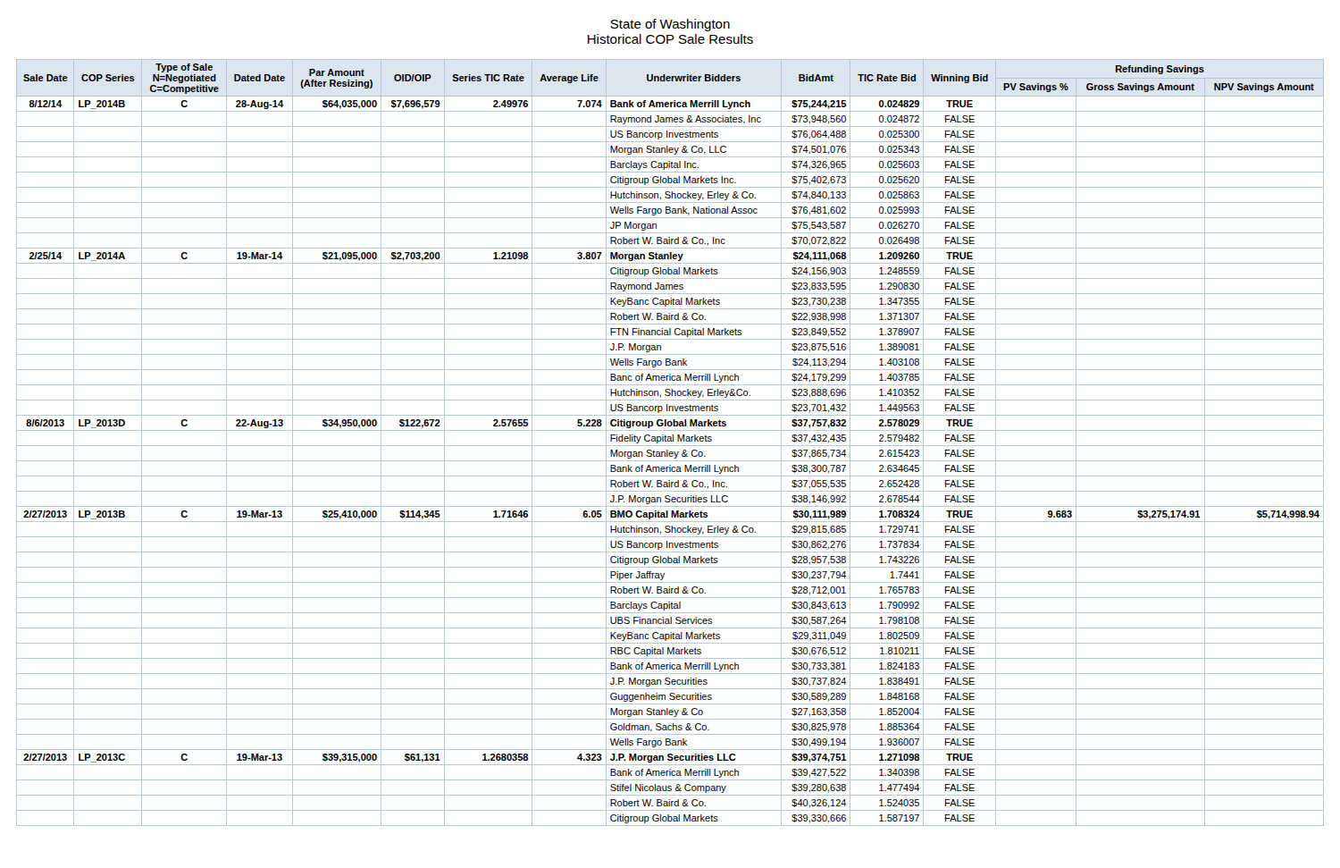State of Washington
Historical COP Sale Results
| Sale Date | COP Series | Type of Sale N=Negotiated C=Competitive | Dated Date | Par Amount (After Resizing) | OID/OIP | Series TIC Rate | Average Life | Underwriter Bidders | BidAmt | TIC Rate Bid | Winning Bid | Refunding Savings |
| --- | --- | --- | --- | --- | --- | --- | --- | --- | --- | --- | --- | --- |
| PV Savings % | Gross Savings Amount | NPV Savings Amount |
| 8/12/14 | LP_2014B | C | 28-Aug-14 | $64,035,000 | $7,696,579 | 2.49976 | 7.074 | Bank of America Merrill Lynch | $75,244,215 | 0.024829 | TRUE | | | |
| | | | | | | | | Raymond James & Associates, Inc | $73,948,560 | 0.024872 | FALSE | | | |
| | | | | | | | | US Bancorp Investments | $76,064,488 | 0.025300 | FALSE | | | |
| | | | | | | | | Morgan Stanley & Co, LLC | $74,501,076 | 0.025343 | FALSE | | | |
| | | | | | | | | Barclays Capital Inc. | $74,326,965 | 0.025603 | FALSE | | | |
| | | | | | | | | Citigroup Global Markets Inc. | $75,402,673 | 0.025620 | FALSE | | | |
| | | | | | | | | Hutchinson, Shockey, Erley & Co. | $74,840,133 | 0.025863 | FALSE | | | |
| | | | | | | | | Wells Fargo Bank, National Assoc | $76,481,602 | 0.025993 | FALSE | | | |
| | | | | | | | | JP Morgan | $75,543,587 | 0.026270 | FALSE | | | |
| | | | | | | | | Robert W. Baird & Co., Inc | $70,072,822 | 0.026498 | FALSE | | | |
| 2/25/14 | LP_2014A | C | 19-Mar-14 | $21,095,000 | $2,703,200 | 1.21098 | 3.807 | Morgan Stanley | $24,111,068 | 1.209260 | TRUE | | | |
| | | | | | | | | Citigroup Global Markets | $24,156,903 | 1.248559 | FALSE | | | |
| | | | | | | | | Raymond James | $23,833,595 | 1.290830 | FALSE | | | |
| | | | | | | | | KeyBanc Capital Markets | $23,730,238 | 1.347355 | FALSE | | | |
| | | | | | | | | Robert W. Baird & Co. | $22,938,998 | 1.371307 | FALSE | | | |
| | | | | | | | | FTN Financial Capital Markets | $23,849,552 | 1.378907 | FALSE | | | |
| | | | | | | | | J.P. Morgan | $23,875,516 | 1.389081 | FALSE | | | |
| | | | | | | | | Wells Fargo Bank | $24,113,294 | 1.403108 | FALSE | | | |
| | | | | | | | | Banc of America Merrill Lynch | $24,179,299 | 1.403785 | FALSE | | | |
| | | | | | | | | Hutchinson, Shockey, Erley&Co. | $23,888,696 | 1.410352 | FALSE | | | |
| | | | | | | | | US Bancorp Investments | $23,701,432 | 1.449563 | FALSE | | | |
| 8/6/2013 | LP_2013D | C | 22-Aug-13 | $34,950,000 | $122,672 | 2.57655 | 5.228 | Citigroup Global Markets | $37,757,832 | 2.578029 | TRUE | | | |
| | | | | | | | | Fidelity Capital Markets | $37,432,435 | 2.579482 | FALSE | | | |
| | | | | | | | | Morgan Stanley & Co. | $37,865,734 | 2.615423 | FALSE | | | |
| | | | | | | | | Bank of America Merrill Lynch | $38,300,787 | 2.634645 | FALSE | | | |
| | | | | | | | | Robert W. Baird & Co., Inc. | $37,055,535 | 2.652428 | FALSE | | | |
| | | | | | | | | J.P. Morgan Securities LLC | $38,146,992 | 2.678544 | FALSE | | | |
| 2/27/2013 | LP_2013B | C | 19-Mar-13 | $25,410,000 | $114,345 | 1.71646 | 6.05 | BMO Capital Markets | $30,111,989 | 1.708324 | TRUE | 9.683 | $3,275,174.91 | $5,714,998.94 |
| | | | | | | | | Hutchinson, Shockey, Erley & Co. | $29,815,685 | 1.729741 | FALSE | | | |
| | | | | | | | | US Bancorp Investments | $30,862,276 | 1.737834 | FALSE | | | |
| | | | | | | | | Citigroup Global Markets | $28,957,538 | 1.743226 | FALSE | | | |
| | | | | | | | | Piper Jaffray | $30,237,794 | 1.7441 | FALSE | | | |
| | | | | | | | | Robert W. Baird & Co. | $28,712,001 | 1.765783 | FALSE | | | |
| | | | | | | | | Barclays Capital | $30,843,613 | 1.790992 | FALSE | | | |
| | | | | | | | | UBS Financial Services | $30,587,264 | 1.798108 | FALSE | | | |
| | | | | | | | | KeyBanc Capital Markets | $29,311,049 | 1.802509 | FALSE | | | |
| | | | | | | | | RBC Capital Markets | $30,676,512 | 1.810211 | FALSE | | | |
| | | | | | | | | Bank of America Merrill Lynch | $30,733,381 | 1.824183 | FALSE | | | |
| | | | | | | | | J.P. Morgan Securities | $30,737,824 | 1.838491 | FALSE | | | |
| | | | | | | | | Guggenheim Securities | $30,589,289 | 1.848168 | FALSE | | | |
| | | | | | | | | Morgan Stanley & Co | $27,163,358 | 1.852004 | FALSE | | | |
| | | | | | | | | Goldman, Sachs & Co. | $30,825,978 | 1.885364 | FALSE | | | |
| | | | | | | | | Wells Fargo Bank | $30,499,194 | 1.936007 | FALSE | | | |
| 2/27/2013 | LP_2013C | C | 19-Mar-13 | $39,315,000 | $61,131 | 1.2680358 | 4.323 | J.P. Morgan Securities LLC | $39,374,751 | 1.271098 | TRUE | | | |
| | | | | | | | | Bank of America Merrill Lynch | $39,427,522 | 1.340398 | FALSE | | | |
| | | | | | | | | Stifel Nicolaus & Company | $39,280,638 | 1.477494 | FALSE | | | |
| | | | | | | | | Robert W. Baird & Co. | $40,326,124 | 1.524035 | FALSE | | | |
| | | | | | | | | Citigroup Global Markets | $39,330,666 | 1.587197 | FALSE | | | |